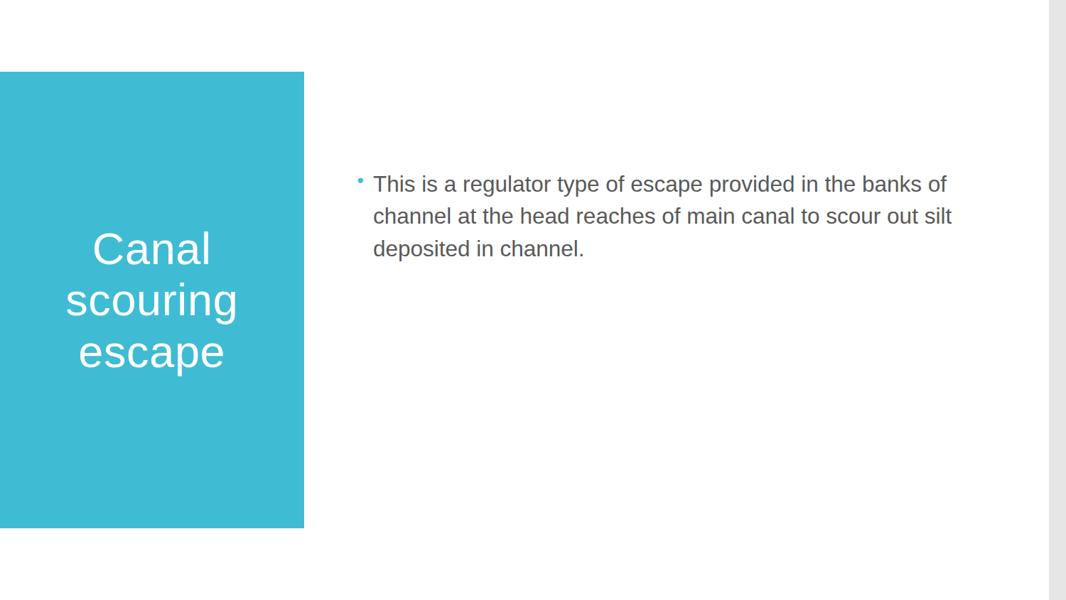Canal scouring escape
This is a regulator type of escape provided in the banks of channel at the head reaches of main canal to scour out silt deposited in channel.